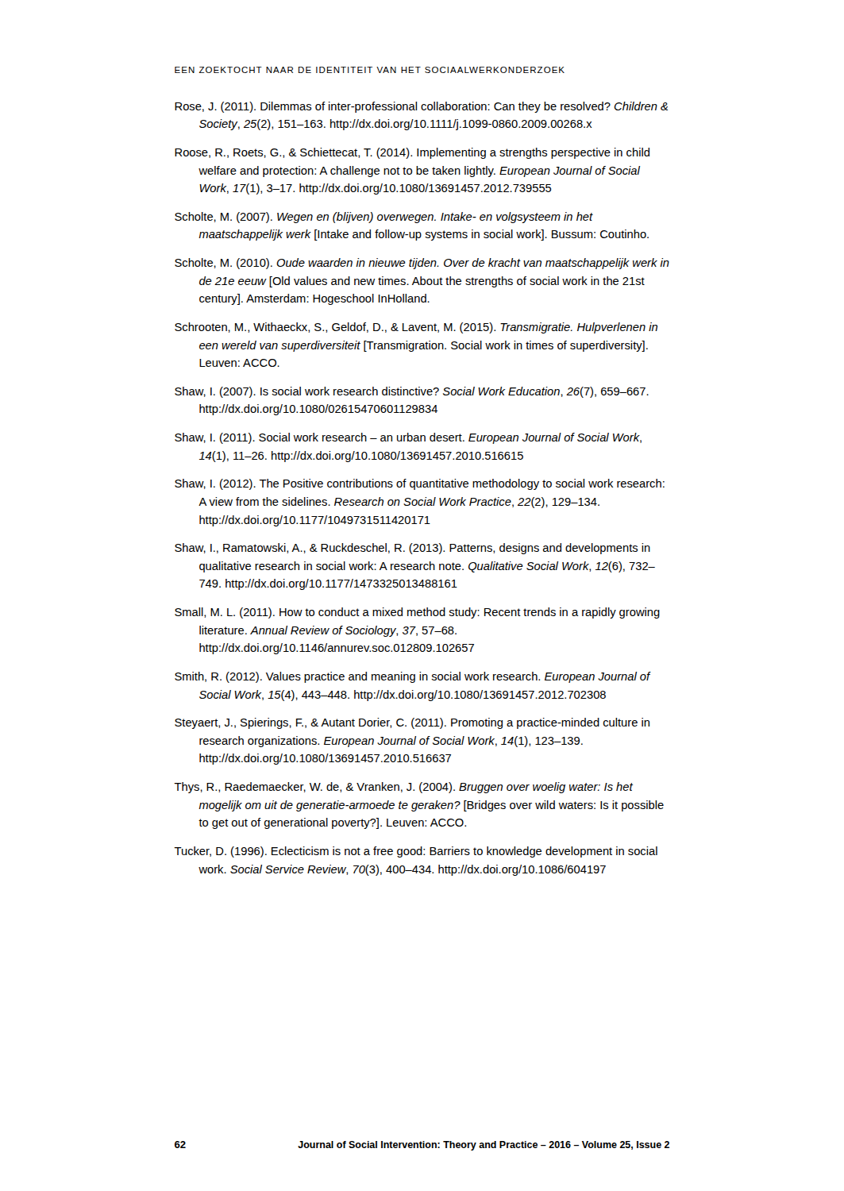Een zoektocht naar de identiteit van het sociaalwerkonderzoek
Rose, J. (2011). Dilemmas of inter-professional collaboration: Can they be resolved? Children & Society, 25(2), 151–163. http://dx.doi.org/10.1111/j.1099-0860.2009.00268.x
Roose, R., Roets, G., & Schiettecat, T. (2014). Implementing a strengths perspective in child welfare and protection: A challenge not to be taken lightly. European Journal of Social Work, 17(1), 3–17. http://dx.doi.org/10.1080/13691457.2012.739555
Scholte, M. (2007). Wegen en (blijven) overwegen. Intake- en volgsysteem in het maatschappelijk werk [Intake and follow-up systems in social work]. Bussum: Coutinho.
Scholte, M. (2010). Oude waarden in nieuwe tijden. Over de kracht van maatschappelijk werk in de 21e eeuw [Old values and new times. About the strengths of social work in the 21st century]. Amsterdam: Hogeschool InHolland.
Schrooten, M., Withaeckx, S., Geldof, D., & Lavent, M. (2015). Transmigratie. Hulpverlenen in een wereld van superdiversiteit [Transmigration. Social work in times of superdiversity]. Leuven: ACCO.
Shaw, I. (2007). Is social work research distinctive? Social Work Education, 26(7), 659–667. http://dx.doi.org/10.1080/02615470601129834
Shaw, I. (2011). Social work research – an urban desert. European Journal of Social Work, 14(1), 11–26. http://dx.doi.org/10.1080/13691457.2010.516615
Shaw, I. (2012). The Positive contributions of quantitative methodology to social work research: A view from the sidelines. Research on Social Work Practice, 22(2), 129–134. http://dx.doi.org/10.1177/1049731511420171
Shaw, I., Ramatowski, A., & Ruckdeschel, R. (2013). Patterns, designs and developments in qualitative research in social work: A research note. Qualitative Social Work, 12(6), 732–749. http://dx.doi.org/10.1177/1473325013488161
Small, M. L. (2011). How to conduct a mixed method study: Recent trends in a rapidly growing literature. Annual Review of Sociology, 37, 57–68. http://dx.doi.org/10.1146/annurev.soc.012809.102657
Smith, R. (2012). Values practice and meaning in social work research. European Journal of Social Work, 15(4), 443–448. http://dx.doi.org/10.1080/13691457.2012.702308
Steyaert, J., Spierings, F., & Autant Dorier, C. (2011). Promoting a practice-minded culture in research organizations. European Journal of Social Work, 14(1), 123–139. http://dx.doi.org/10.1080/13691457.2010.516637
Thys, R., Raedemaecker, W. de, & Vranken, J. (2004). Bruggen over woelig water: Is het mogelijk om uit de generatie-armoede te geraken? [Bridges over wild waters: Is it possible to get out of generational poverty?]. Leuven: ACCO.
Tucker, D. (1996). Eclecticism is not a free good: Barriers to knowledge development in social work. Social Service Review, 70(3), 400–434. http://dx.doi.org/10.1086/604197
62 Journal of Social Intervention: Theory and Practice – 2016 – Volume 25, Issue 2